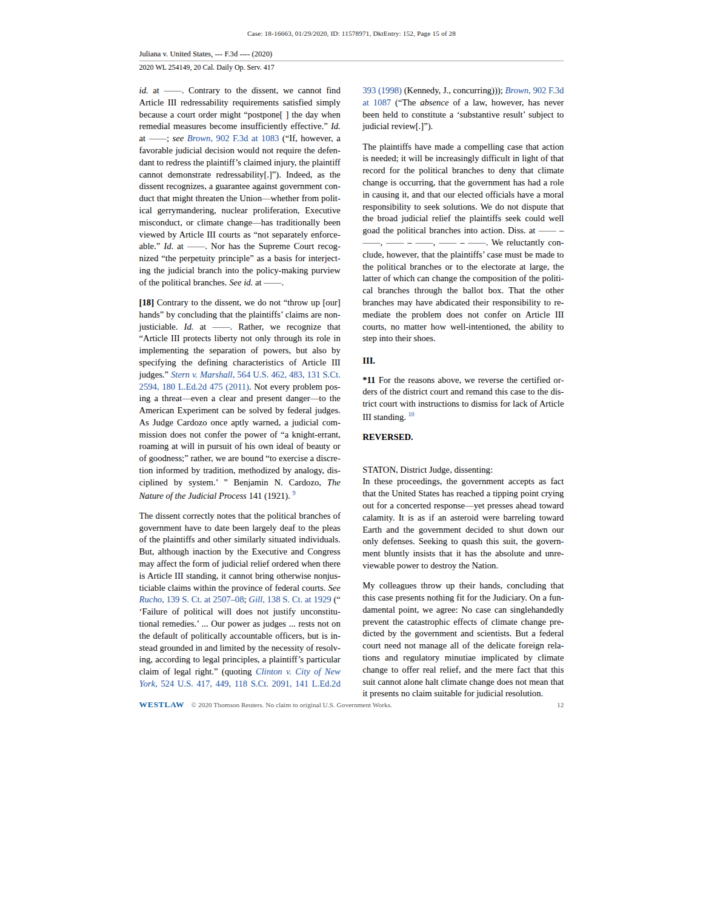Case: 18-16663, 01/29/2020, ID: 11578971, DktEntry: 152, Page 15 of 28
Juliana v. United States, --- F.3d ---- (2020)
2020 WL 254149, 20 Cal. Daily Op. Serv. 417
id. at ——. Contrary to the dissent, we cannot find Article III redressability requirements satisfied simply because a court order might “postpone[ ] the day when remedial measures become insufficiently effective.” Id. at ——; see Brown, 902 F.3d at 1083 (“If, however, a favorable judicial decision would not require the defendant to redress the plaintiff’s claimed injury, the plaintiff cannot demonstrate redressability[.]”). Indeed, as the dissent recognizes, a guarantee against government conduct that might threaten the Union—whether from political gerrymandering, nuclear proliferation, Executive misconduct, or climate change—has traditionally been viewed by Article III courts as “not separately enforceable.” Id. at ——. Nor has the Supreme Court recognized “the perpetuity principle” as a basis for interjecting the judicial branch into the policy-making purview of the political branches. See id. at ——.
[18] Contrary to the dissent, we do not “throw up [our] hands” by concluding that the plaintiffs’ claims are nonjusticiable. Id. at ——. Rather, we recognize that “Article III protects liberty not only through its role in implementing the separation of powers, but also by specifying the defining characteristics of Article III judges.” Stern v. Marshall, 564 U.S. 462, 483, 131 S.Ct. 2594, 180 L.Ed.2d 475 (2011). Not every problem posing a threat—even a clear and present danger—to the American Experiment can be solved by federal judges. As Judge Cardozo once aptly warned, a judicial commission does not confer the power of “a knight-errant, roaming at will in pursuit of his own ideal of beauty or of goodness;” rather, we are bound “to exercise a discretion informed by tradition, methodized by analogy, disciplined by system.’ ” Benjamin N. Cardozo, The Nature of the Judicial Process 141 (1921). 9
The dissent correctly notes that the political branches of government have to date been largely deaf to the pleas of the plaintiffs and other similarly situated individuals. But, although inaction by the Executive and Congress may affect the form of judicial relief ordered when there is Article III standing, it cannot bring otherwise nonjusticiable claims within the province of federal courts. See Rucho, 139 S. Ct. at 2507–08; Gill, 138 S. Ct. at 1929 (“ ‘Failure of political will does not justify unconstitutional remedies.’ ... Our power as judges ... rests not on the default of politically accountable officers, but is instead grounded in and limited by the necessity of resolving, according to legal principles, a plaintiff’s particular claim of legal right.” (quoting Clinton v. City of New York, 524 U.S. 417, 449, 118 S.Ct. 2091, 141 L.Ed.2d 393 (1998) (Kennedy, J., concurring))); Brown, 902 F.3d at 1087 (“The absence of a law, however, has never been held to constitute a ‘substantive result’ subject to judicial review[.]”).
The plaintiffs have made a compelling case that action is needed; it will be increasingly difficult in light of that record for the political branches to deny that climate change is occurring, that the government has had a role in causing it, and that our elected officials have a moral responsibility to seek solutions. We do not dispute that the broad judicial relief the plaintiffs seek could well goad the political branches into action. Diss. at —— – ——, —— – ——, —— – ——. We reluctantly conclude, however, that the plaintiffs’ case must be made to the political branches or to the electorate at large, the latter of which can change the composition of the political branches through the ballot box. That the other branches may have abdicated their responsibility to remediate the problem does not confer on Article III courts, no matter how well-intentioned, the ability to step into their shoes.
III.
*11 For the reasons above, we reverse the certified orders of the district court and remand this case to the district court with instructions to dismiss for lack of Article III standing. 10
REVERSED.
STATON, District Judge, dissenting:
In these proceedings, the government accepts as fact that the United States has reached a tipping point crying out for a concerted response—yet presses ahead toward calamity. It is as if an asteroid were barreling toward Earth and the government decided to shut down our only defenses. Seeking to quash this suit, the government bluntly insists that it has the absolute and unreviewable power to destroy the Nation.
My colleagues throw up their hands, concluding that this case presents nothing fit for the Judiciary. On a fundamental point, we agree: No case can singlehandedly prevent the catastrophic effects of climate change predicted by the government and scientists. But a federal court need not manage all of the delicate foreign relations and regulatory minutiae implicated by climate change to offer real relief, and the mere fact that this suit cannot alone halt climate change does not mean that it presents no claim suitable for judicial resolution.
WESTLAW © 2020 Thomson Reuters. No claim to original U.S. Government Works. 12